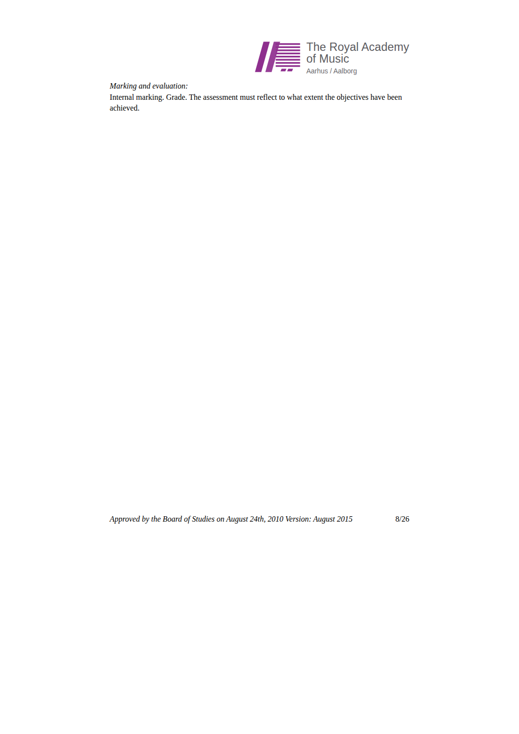The Royal Academy of Music Aarhus / Aalborg
Marking and evaluation:
Internal marking. Grade. The assessment must reflect to what extent the objectives have been achieved.
Approved by the Board of Studies on August 24th, 2010 Version: August 2015 8/26